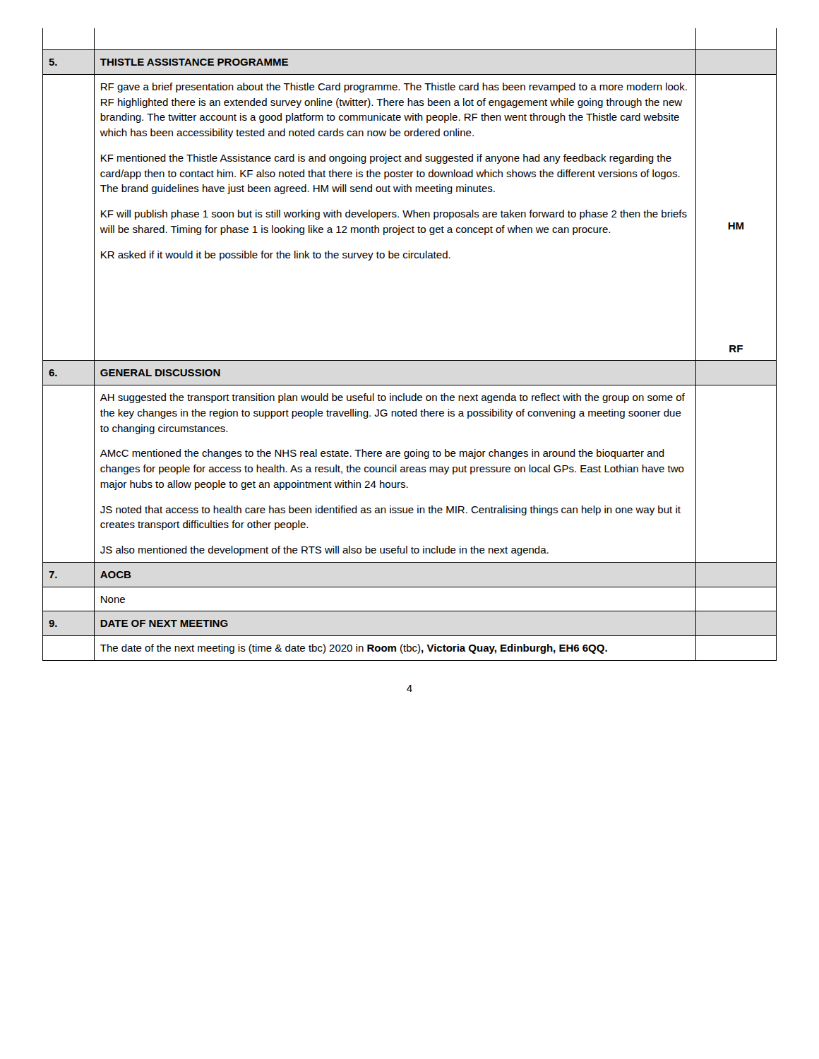| 5. | THISTLE ASSISTANCE PROGRAMME | |
| | RF gave a brief presentation about the Thistle Card programme. The Thistle card has been revamped to a more modern look. RF highlighted there is an extended survey online (twitter). There has been a lot of engagement while going through the new branding. The twitter account is a good platform to communicate with people. RF then went through the Thistle card website which has been accessibility tested and noted cards can now be ordered online. KF mentioned the Thistle Assistance card is and ongoing project and suggested if anyone had any feedback regarding the card/app then to contact him. KF also noted that there is the poster to download which shows the different versions of logos. The brand guidelines have just been agreed. HM will send out with meeting minutes. KF will publish phase 1 soon but is still working with developers. When proposals are taken forward to phase 2 then the briefs will be shared. Timing for phase 1 is looking like a 12 month project to get a concept of when we can procure. KR asked if it would it be possible for the link to the survey to be circulated. | HM RF |
| 6. | GENERAL DISCUSSION | |
| | AH suggested the transport transition plan would be useful to include on the next agenda to reflect with the group on some of the key changes in the region to support people travelling. JG noted there is a possibility of convening a meeting sooner due to changing circumstances. AMcC mentioned the changes to the NHS real estate. There are going to be major changes in around the bioquarter and changes for people for access to health. As a result, the council areas may put pressure on local GPs. East Lothian have two major hubs to allow people to get an appointment within 24 hours. JS noted that access to health care has been identified as an issue in the MIR. Centralising things can help in one way but it creates transport difficulties for other people. JS also mentioned the development of the RTS will also be useful to include in the next agenda. | |
| 7. | AOCB | |
| | None | |
| 9. | DATE OF NEXT MEETING | |
| | The date of the next meeting is (time & date tbc) 2020 in Room (tbc) , Victoria Quay, Edinburgh, EH6 6QQ. | |
4